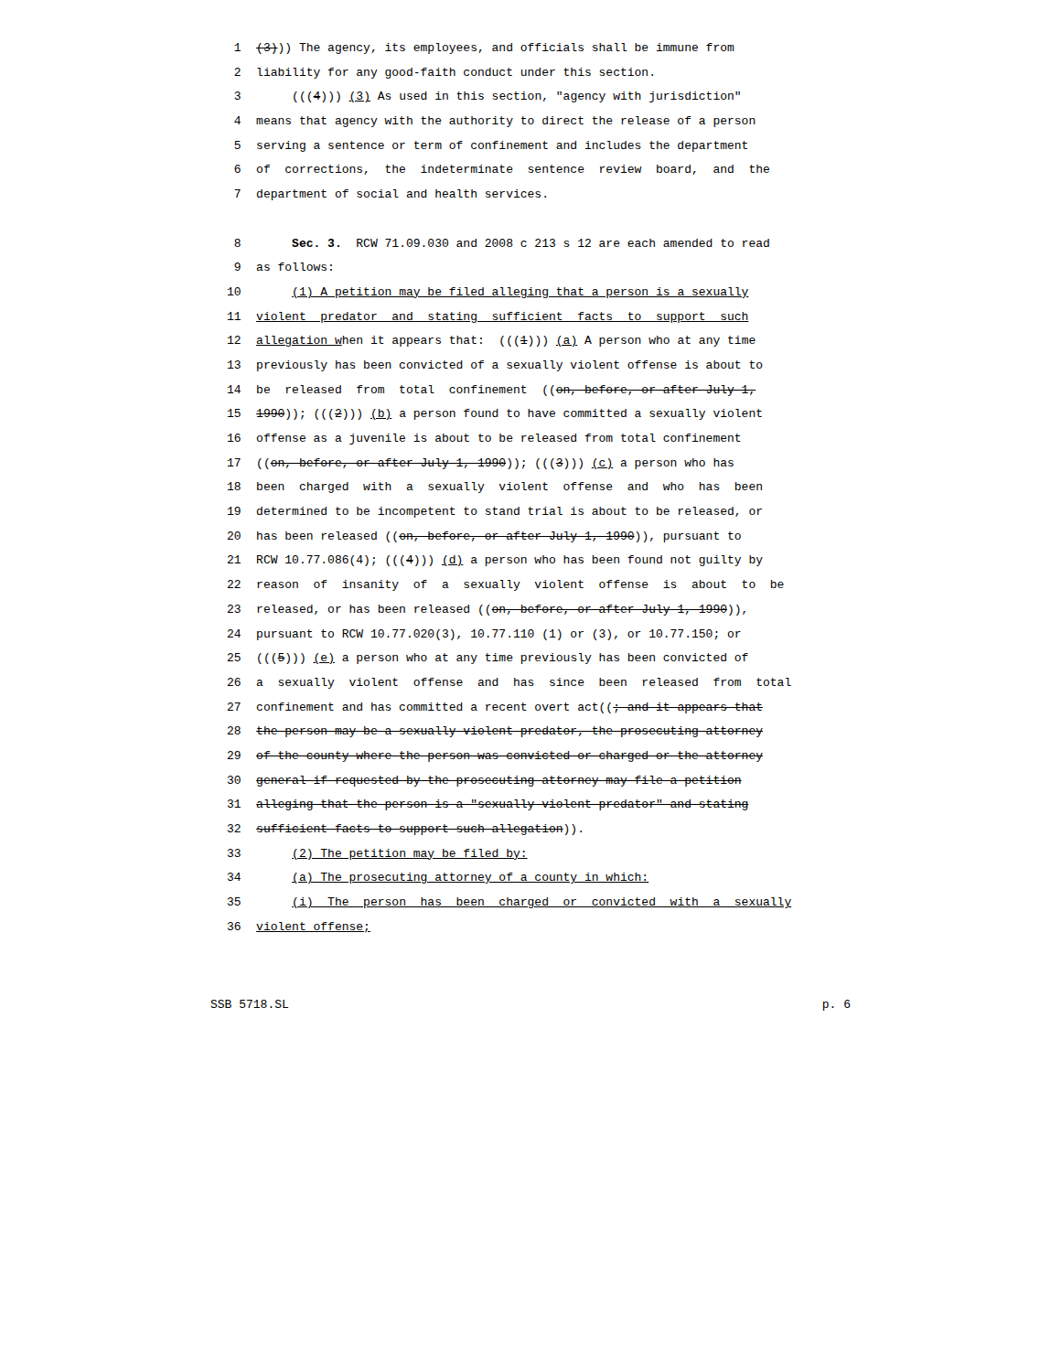| 1 | (3) )) The agency, its employees, and officials shall be immune from |
| 2 | liability for any good-faith conduct under this section. |
| 3 | ((( 4 ))) (3) As used in this section, "agency with jurisdiction" |
| 4 | means that agency with the authority to direct the release of a person |
| 5 | serving a sentence or term of confinement and includes the department |
| 6 | of corrections, the indeterminate sentence review board, and the |
| 7 | department of social and health services. |
| 8 | Sec. 3. RCW 71.09.030 and 2008 c 213 s 12 are each amended to read |
| 9 | as follows: |
| 10 | (1) A petition may be filed alleging that a person is a sexually |
| 11 | violent predator and stating sufficient facts to support such |
| 12 | allegation w hen it appears that: ((( 1 ))) (a) A person who at any time |
| 13 | previously has been convicted of a sexually violent offense is about to |
| 14 | be released from total confinement (( on, before, or after July 1, |
| 15 | 1990 )); ((( 2 ))) (b) a person found to have committed a sexually violent |
| 16 | offense as a juvenile is about to be released from total confinement |
| 17 | (( on, before, or after July 1, 1990 )); ((( 3 ))) (c) a person who has |
| 18 | been charged with a sexually violent offense and who has been |
| 19 | determined to be incompetent to stand trial is about to be released, or |
| 20 | has been released (( on, before, or after July 1, 1990 )), pursuant to |
| 21 | RCW 10.77.086(4); ((( 4 ))) (d) a person who has been found not guilty by |
| 22 | reason of insanity of a sexually violent offense is about to be |
| 23 | released, or has been released (( on, before, or after July 1, 1990 )), |
| 24 | pursuant to RCW 10.77.020(3), 10.77.110 (1) or (3), or 10.77.150; or |
| 25 | ((( 5 ))) (e) a person who at any time previously has been convicted of |
| 26 | a sexually violent offense and has since been released from total |
| 27 | confinement and has committed a recent overt act(( ; and it appears that |
| 28 | the person may be a sexually violent predator, the prosecuting attorney |
| 29 | of the county where the person was convicted or charged or the attorney |
| 30 | general if requested by the prosecuting attorney may file a petition |
| 31 | alleging that the person is a "sexually violent predator" and stating |
| 32 | sufficient facts to support such allegation )). |
| 33 | (2) The petition may be filed by: |
| 34 | (a) The prosecuting attorney of a county in which: |
| 35 | (i) The person has been charged or convicted with a sexually |
| 36 | violent offense; |
SSB 5718.SL
p. 6